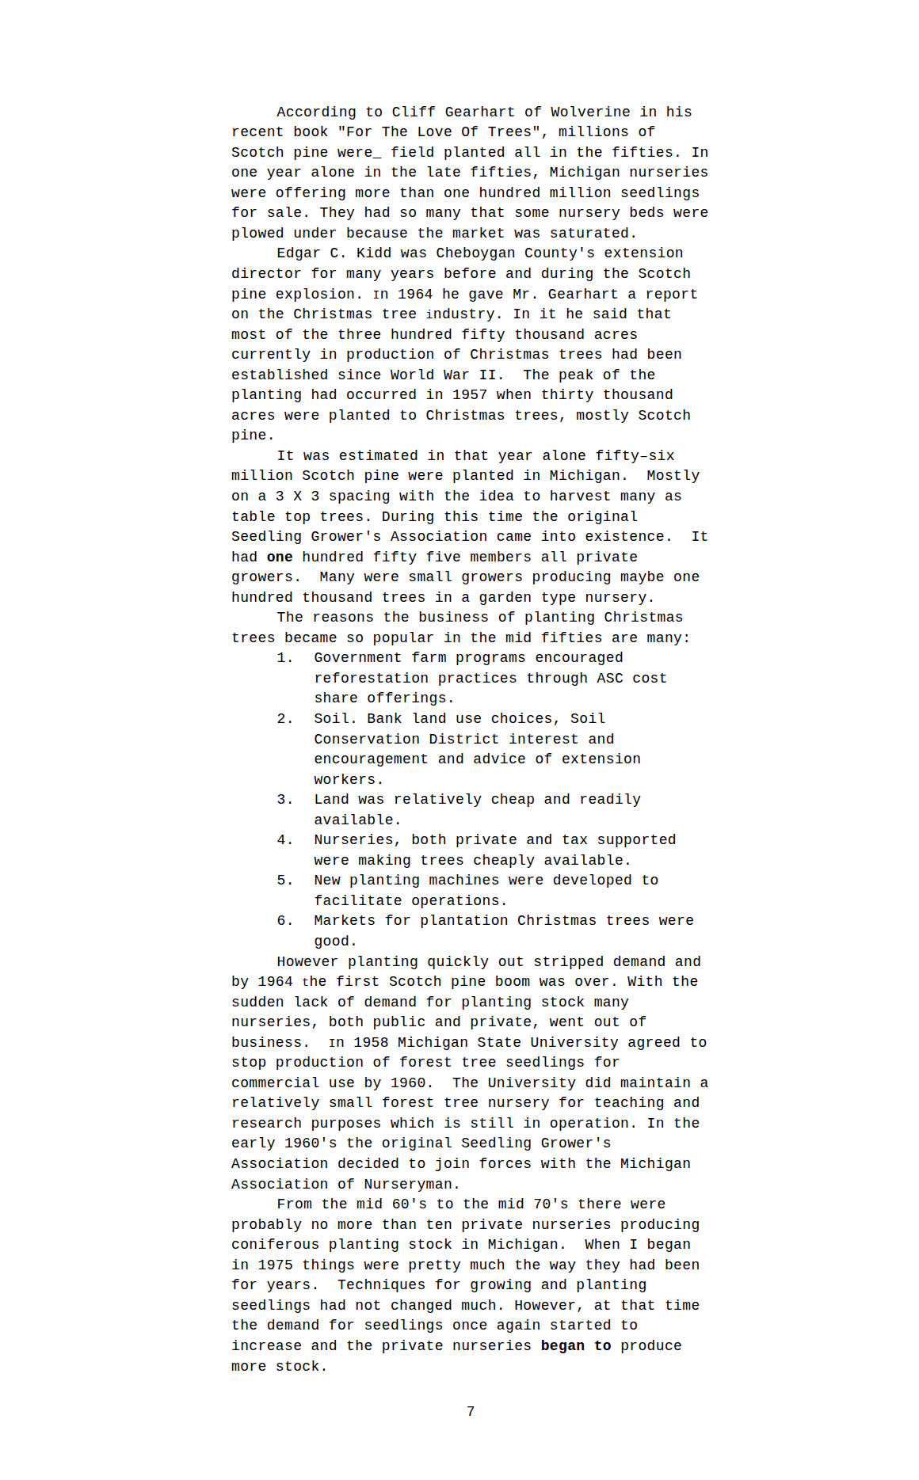According to Cliff Gearhart of Wolverine in his recent book "For The Love Of Trees", millions of Scotch pine were_ field planted all in the fifties. In one year alone in the late fifties, Michigan nurseries were offering more than one hundred million seedlings for sale. They had so many that some nursery beds were plowed under because the market was saturated.
Edgar C. Kidd was Cheboygan County's extension director for many years before and during the Scotch pine explosion. In 1964 he gave Mr. Gearhart a report on the Christmas tree industry. In it he said that most of the three hundred fifty thousand acres currently in production of Christmas trees had been established since World War II. The peak of the planting had occurred in 1957 when thirty thousand acres were planted to Christmas trees, mostly Scotch pine.
It was estimated in that year alone fifty–six million Scotch pine were planted in Michigan. Mostly on a 3 X 3 spacing with the idea to harvest many as table top trees. During this time the original Seedling Grower's Association came into existence. It had one hundred fifty five members all private growers. Many were small growers producing maybe one hundred thousand trees in a garden type nursery.
The reasons the business of planting Christmas trees became so popular in the mid fifties are many:
1. Government farm programs encouraged reforestation practices through ASC cost share offerings.
2. Soil. Bank land use choices, Soil Conservation District interest and encouragement and advice of extension workers.
3. Land was relatively cheap and readily available.
4. Nurseries, both private and tax supported were making trees cheaply available.
5. New planting machines were developed to facilitate operations.
6. Markets for plantation Christmas trees were good.
However planting quickly out stripped demand and by 1964 the first Scotch pine boom was over. With the sudden lack of demand for planting stock many nurseries, both public and private, went out of business. In 1958 Michigan State University agreed to stop production of forest tree seedlings for commercial use by 1960. The University did maintain a relatively small forest tree nursery for teaching and research purposes which is still in operation. In the early 1960's the original Seedling Grower's Association decided to join forces with the Michigan Association of Nurseryman.
From the mid 60's to the mid 70's there were probably no more than ten private nurseries producing coniferous planting stock in Michigan. When I began in 1975 things were pretty much the way they had been for years. Techniques for growing and planting seedlings had not changed much. However, at that time the demand for seedlings once again started to increase and the private nurseries began to produce more stock.
7